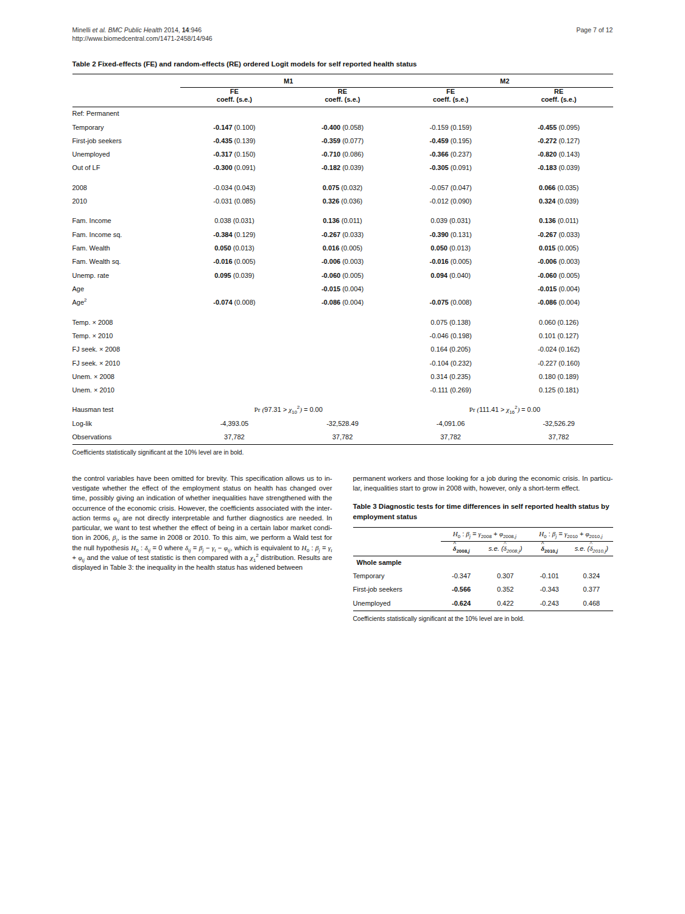Minelli et al. BMC Public Health 2014, 14:946 http://www.biomedcentral.com/1471-2458/14/946
Page 7 of 12
Table 2 Fixed-effects (FE) and random-effects (RE) ordered Logit models for self reported health status
| | M1 | M2 |
| --- | --- | --- |
| | FE coeff. (s.e.) | RE coeff. (s.e.) | FE coeff. (s.e.) | RE coeff. (s.e.) |
| Ref: Permanent | | | | |
| Temporary | -0.147 (0.100) | -0.400 (0.058) | -0.159 (0.159) | -0.455 (0.095) |
| First-job seekers | -0.435 (0.139) | -0.359 (0.077) | -0.459 (0.195) | -0.272 (0.127) |
| Unemployed | -0.317 (0.150) | -0.710 (0.086) | -0.366 (0.237) | -0.820 (0.143) |
| Out of LF | -0.300 (0.091) | -0.182 (0.039) | -0.305 (0.091) | -0.183 (0.039) |
| 2008 | -0.034 (0.043) | 0.075 (0.032) | -0.057 (0.047) | 0.066 (0.035) |
| 2010 | -0.031 (0.085) | 0.326 (0.036) | -0.012 (0.090) | 0.324 (0.039) |
| Fam. Income | 0.038 (0.031) | 0.136 (0.011) | 0.039 (0.031) | 0.136 (0.011) |
| Fam. Income sq. | -0.384 (0.129) | -0.267 (0.033) | -0.390 (0.131) | -0.267 (0.033) |
| Fam. Wealth | 0.050 (0.013) | 0.016 (0.005) | 0.050 (0.013) | 0.015 (0.005) |
| Fam. Wealth sq. | -0.016 (0.005) | -0.006 (0.003) | -0.016 (0.005) | -0.006 (0.003) |
| Unemp. rate | 0.095 (0.039) | -0.060 (0.005) | 0.094 (0.040) | -0.060 (0.005) |
| Age | | -0.015 (0.004) | | -0.015 (0.004) |
| Age 2 | -0.074 (0.008) | -0.086 (0.004) | -0.075 (0.008) | -0.086 (0.004) |
| Temp. × 2008 | | | 0.075 (0.138) | 0.060 (0.126) |
| Temp. × 2010 | | | -0.046 (0.198) | 0.101 (0.127) |
| FJ seek. × 2008 | | | 0.164 (0.205) | -0.024 (0.162) |
| FJ seek. × 2010 | | | -0.104 (0.232) | -0.227 (0.160) |
| Unem. × 2008 | | | 0.314 (0.235) | 0.180 (0.189) |
| Unem. × 2010 | | | -0.111 (0.269) | 0.125 (0.181) |
| Hausman test | Pr ( 97.31 > χ 10 2 ) = 0.00 | Pr ( 111.41 > χ 16 2 ) = 0.00 |
| Log-lik | -4,393.05 | -32,528.49 | -4,091.06 | -32,526.29 |
| Observations | 37,782 | 37,782 | 37,782 | 37,782 |
Coefficients statistically significant at the 10% level are in bold.
the control variables have been omitted for brevity. This specification allows us to investigate whether the effect of the employment status on health has changed over time, possibly giving an indication of whether inequalities have strengthened with the occurrence of the economic crisis. However, the coefficients associated with the interaction terms φtj are not directly interpretable and further diagnostics are needed. In particular, we want to test whether the effect of being in a certain labor market condition in 2006, βj, is the same in 2008 or 2010. To this aim, we perform a Wald test for the null hypothesis H0 : δtj = 0 where δtj = βj − γt − φtj, which is equivalent to H0 : βj = γt + φtj and the value of test statistic is then compared with a χ12 distribution. Results are displayed in Table 3: the inequality in the health status has widened between
permanent workers and those looking for a job during the economic crisis. In particular, inequalities start to grow in 2008 with, however, only a short-term effect.
Table 3 Diagnostic tests for time differences in self reported health status by employment status
| | H 0 : β j = γ 2008 + φ 2008, j | H 0 : β j = γ 2010 + φ 2010, j |
| --- | --- | --- |
| | δ 2008, j | s.e. ( δ 2008, j ) | δ 2010, j | s.e. ( δ 2010, j ) |
| Whole sample |
| Temporary | -0.347 | 0.307 | -0.101 | 0.324 |
| First-job seekers | -0.566 | 0.352 | -0.343 | 0.377 |
| Unemployed | -0.624 | 0.422 | -0.243 | 0.468 |
Coefficients statistically significant at the 10% level are in bold.